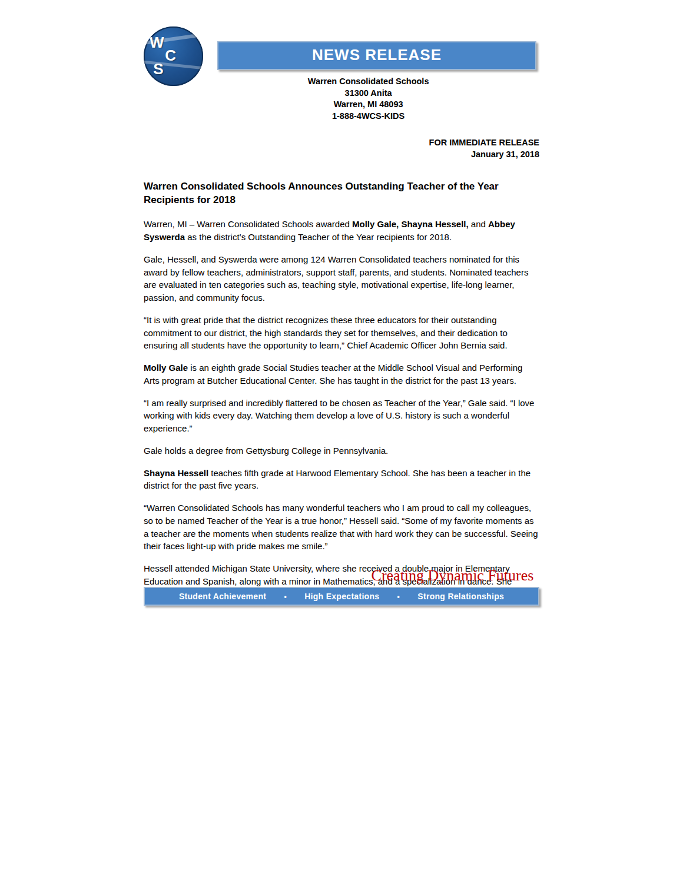W C S
NEWS RELEASE
Warren Consolidated Schools
31300 Anita
Warren, MI 48093
1-888-4WCS-KIDS
FOR IMMEDIATE RELEASE
January 31, 2018
Warren Consolidated Schools Announces Outstanding Teacher of the Year Recipients for 2018
Warren, MI – Warren Consolidated Schools awarded Molly Gale, Shayna Hessell, and Abbey Syswerda as the district’s Outstanding Teacher of the Year recipients for 2018.
Gale, Hessell, and Syswerda were among 124 Warren Consolidated teachers nominated for this award by fellow teachers, administrators, support staff, parents, and students. Nominated teachers are evaluated in ten categories such as, teaching style, motivational expertise, life-long learner, passion, and community focus.
“It is with great pride that the district recognizes these three educators for their outstanding commitment to our district, the high standards they set for themselves, and their dedication to ensuring all students have the opportunity to learn,” Chief Academic Officer John Bernia said.
Molly Gale is an eighth grade Social Studies teacher at the Middle School Visual and Performing Arts program at Butcher Educational Center. She has taught in the district for the past 13 years.
“I am really surprised and incredibly flattered to be chosen as Teacher of the Year,” Gale said. “I love working with kids every day. Watching them develop a love of U.S. history is such a wonderful experience.”
Gale holds a degree from Gettysburg College in Pennsylvania.
Shayna Hessell teaches fifth grade at Harwood Elementary School. She has been a teacher in the district for the past five years.
“Warren Consolidated Schools has many wonderful teachers who I am proud to call my colleagues, so to be named Teacher of the Year is a true honor,” Hessell said. “Some of my favorite moments as a teacher are the moments when students realize that with hard work they can be successful. Seeing their faces light-up with pride makes me smile.”
Hessell attended Michigan State University, where she received a double major in Elementary Education and Spanish, along with a minor in Mathematics, and a specialization in dance. She
Creating Dynamic Futures
Student Achievement • High Expectations • Strong Relationships